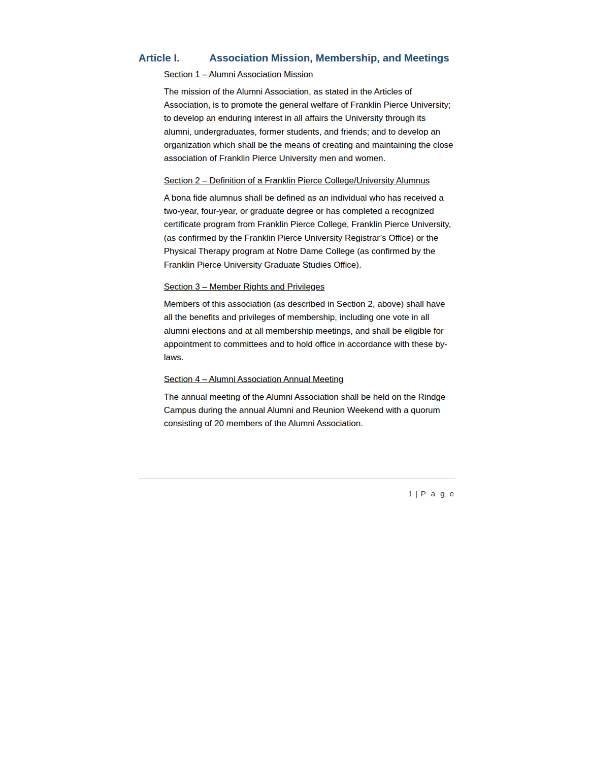Article I. Association Mission, Membership, and Meetings
Section 1 – Alumni Association Mission
The mission of the Alumni Association, as stated in the Articles of Association, is to promote the general welfare of Franklin Pierce University; to develop an enduring interest in all affairs the University through its alumni, undergraduates, former students, and friends; and to develop an organization which shall be the means of creating and maintaining the close association of Franklin Pierce University men and women.
Section 2 – Definition of a Franklin Pierce College/University Alumnus
A bona fide alumnus shall be defined as an individual who has received a two-year, four-year, or graduate degree or has completed a recognized certificate program from Franklin Pierce College, Franklin Pierce University, (as confirmed by the Franklin Pierce University Registrar’s Office) or the Physical Therapy program at Notre Dame College (as confirmed by the Franklin Pierce University Graduate Studies Office).
Section 3 – Member Rights and Privileges
Members of this association (as described in Section 2, above) shall have all the benefits and privileges of membership, including one vote in all alumni elections and at all membership meetings, and shall be eligible for appointment to committees and to hold office in accordance with these by-laws.
Section 4 – Alumni Association Annual Meeting
The annual meeting of the Alumni Association shall be held on the Rindge Campus during the annual Alumni and Reunion Weekend with a quorum consisting of 20 members of the Alumni Association.
1 | P a g e